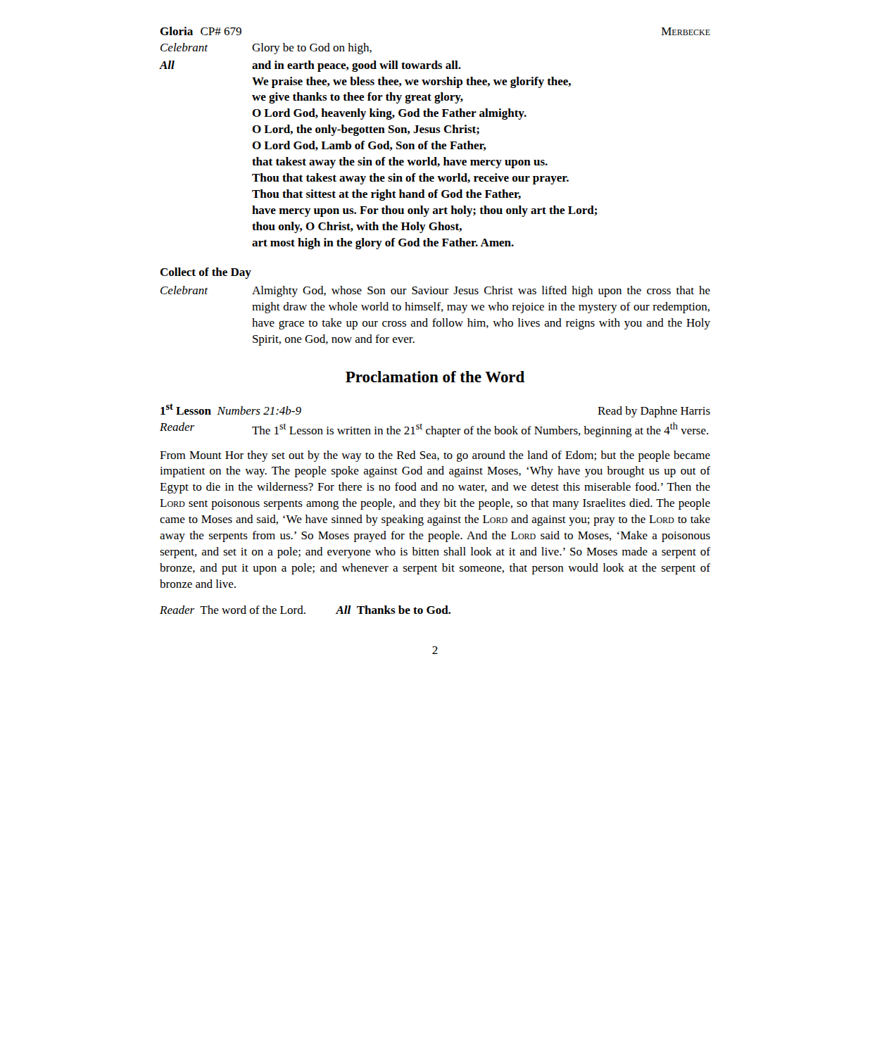Gloria CP# 679 Merbecke
| Celebrant | Glory be to God on high, |
| All | and in earth peace, good will towards all. We praise thee, we bless thee, we worship thee, we glorify thee, we give thanks to thee for thy great glory, O Lord God, heavenly king, God the Father almighty. O Lord, the only-begotten Son, Jesus Christ; O Lord God, Lamb of God, Son of the Father, that takest away the sin of the world, have mercy upon us. Thou that takest away the sin of the world, receive our prayer. Thou that sittest at the right hand of God the Father, have mercy upon us. For thou only art holy; thou only art the Lord; thou only, O Christ, with the Holy Ghost, art most high in the glory of God the Father. Amen. |
Collect of the Day
| Celebrant | Almighty God, whose Son our Saviour Jesus Christ was lifted high upon the cross that he might draw the whole world to himself, may we who rejoice in the mystery of our redemption, have grace to take up our cross and follow him, who lives and reigns with you and the Holy Spirit, one God, now and for ever. |
Proclamation of the Word
1st Lesson Numbers 21:4b-9 Read by Daphne Harris
| Reader | The 1 st Lesson is written in the 21 st chapter of the book of Numbers, beginning at the 4 th verse. |
From Mount Hor they set out by the way to the Red Sea, to go around the land of Edom; but the people became impatient on the way. The people spoke against God and against Moses, ‘Why have you brought us up out of Egypt to die in the wilderness? For there is no food and no water, and we detest this miserable food.’ Then the Lord sent poisonous serpents among the people, and they bit the people, so that many Israelites died. The people came to Moses and said, ‘We have sinned by speaking against the Lord and against you; pray to the Lord to take away the serpents from us.’ So Moses prayed for the people. And the Lord said to Moses, ‘Make a poisonous serpent, and set it on a pole; and everyone who is bitten shall look at it and live.’ So Moses made a serpent of bronze, and put it upon a pole; and whenever a serpent bit someone, that person would look at the serpent of bronze and live.
Reader The word of the Lord. All Thanks be to God.
2